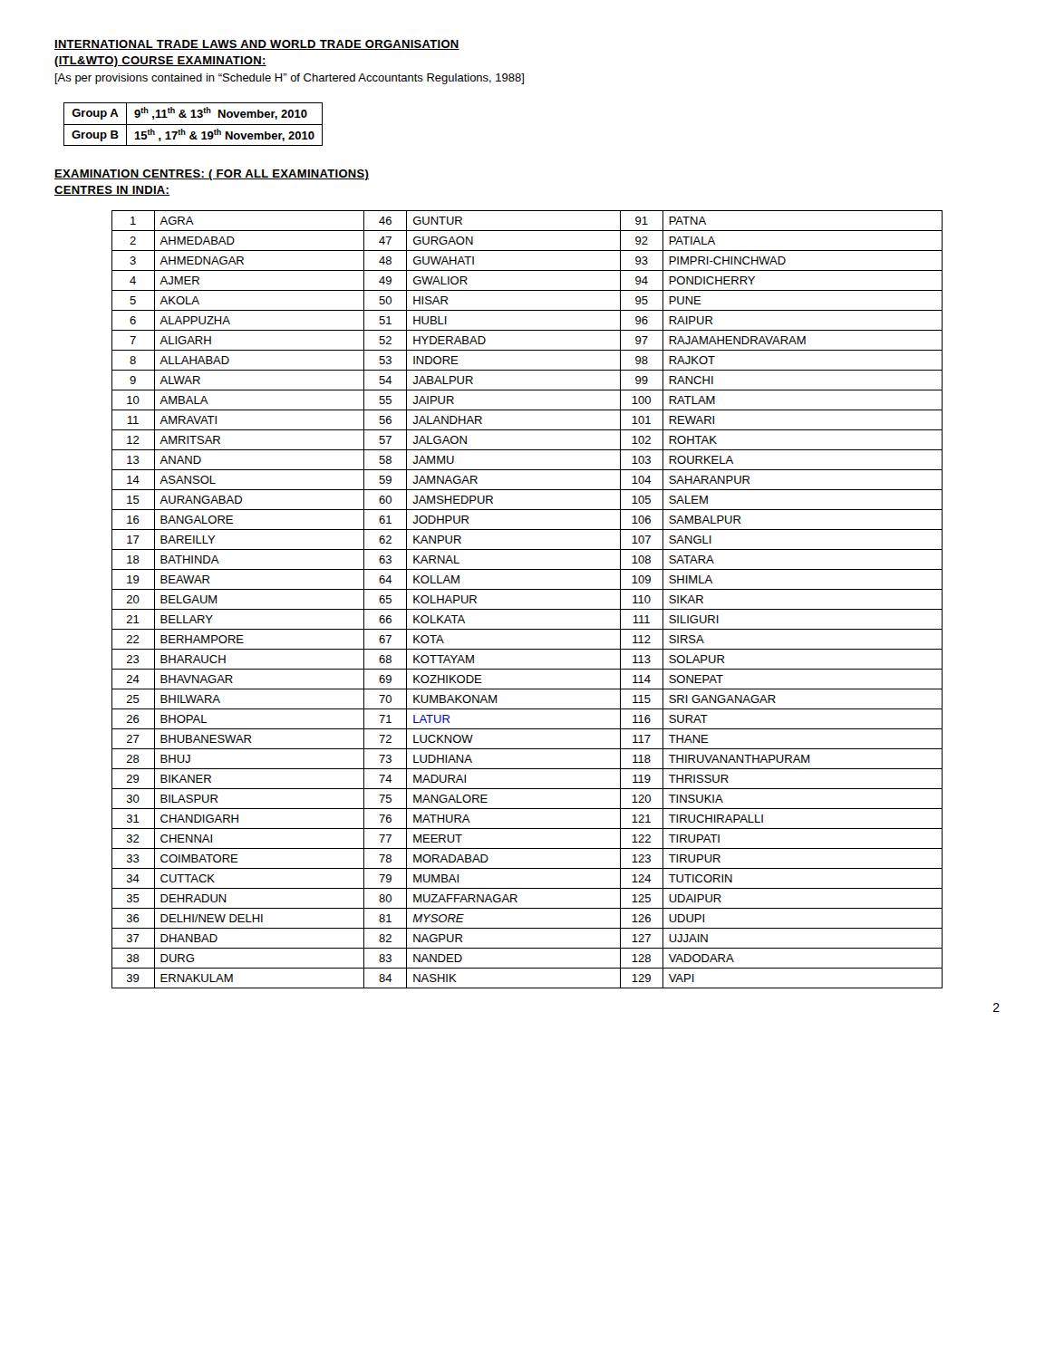INTERNATIONAL TRADE LAWS AND WORLD TRADE ORGANISATION
(ITL&WTO) COURSE EXAMINATION:
[As per provisions contained in “Schedule H” of Chartered Accountants Regulations, 1988]
| Group A | 9 th ,11 th & 13 th November, 2010 |
| Group B | 15 th , 17 th & 19 th November, 2010 |
EXAMINATION CENTRES: ( FOR ALL EXAMINATIONS)
CENTRES IN INDIA:
| 1 | AGRA | 46 | GUNTUR | 91 | PATNA |
| 2 | AHMEDABAD | 47 | GURGAON | 92 | PATIALA |
| 3 | AHMEDNAGAR | 48 | GUWAHATI | 93 | PIMPRI-CHINCHWAD |
| 4 | AJMER | 49 | GWALIOR | 94 | PONDICHERRY |
| 5 | AKOLA | 50 | HISAR | 95 | PUNE |
| 6 | ALAPPUZHA | 51 | HUBLI | 96 | RAIPUR |
| 7 | ALIGARH | 52 | HYDERABAD | 97 | RAJAMAHENDRAVARAM |
| 8 | ALLAHABAD | 53 | INDORE | 98 | RAJKOT |
| 9 | ALWAR | 54 | JABALPUR | 99 | RANCHI |
| 10 | AMBALA | 55 | JAIPUR | 100 | RATLAM |
| 11 | AMRAVATI | 56 | JALANDHAR | 101 | REWARI |
| 12 | AMRITSAR | 57 | JALGAON | 102 | ROHTAK |
| 13 | ANAND | 58 | JAMMU | 103 | ROURKELA |
| 14 | ASANSOL | 59 | JAMNAGAR | 104 | SAHARANPUR |
| 15 | AURANGABAD | 60 | JAMSHEDPUR | 105 | SALEM |
| 16 | BANGALORE | 61 | JODHPUR | 106 | SAMBALPUR |
| 17 | BAREILLY | 62 | KANPUR | 107 | SANGLI |
| 18 | BATHINDA | 63 | KARNAL | 108 | SATARA |
| 19 | BEAWAR | 64 | KOLLAM | 109 | SHIMLA |
| 20 | BELGAUM | 65 | KOLHAPUR | 110 | SIKAR |
| 21 | BELLARY | 66 | KOLKATA | 111 | SILIGURI |
| 22 | BERHAMPORE | 67 | KOTA | 112 | SIRSA |
| 23 | BHARAUCH | 68 | KOTTAYAM | 113 | SOLAPUR |
| 24 | BHAVNAGAR | 69 | KOZHIKODE | 114 | SONEPAT |
| 25 | BHILWARA | 70 | KUMBAKONAM | 115 | SRI GANGANAGAR |
| 26 | BHOPAL | 71 | LATUR | 116 | SURAT |
| 27 | BHUBANESWAR | 72 | LUCKNOW | 117 | THANE |
| 28 | BHUJ | 73 | LUDHIANA | 118 | THIRUVANANTHAPURAM |
| 29 | BIKANER | 74 | MADURAI | 119 | THRISSUR |
| 30 | BILASPUR | 75 | MANGALORE | 120 | TINSUKIA |
| 31 | CHANDIGARH | 76 | MATHURA | 121 | TIRUCHIRAPALLI |
| 32 | CHENNAI | 77 | MEERUT | 122 | TIRUPATI |
| 33 | COIMBATORE | 78 | MORADABAD | 123 | TIRUPUR |
| 34 | CUTTACK | 79 | MUMBAI | 124 | TUTICORIN |
| 35 | DEHRADUN | 80 | MUZAFFARNAGAR | 125 | UDAIPUR |
| 36 | DELHI/NEW DELHI | 81 | MYSORE | 126 | UDUPI |
| 37 | DHANBAD | 82 | NAGPUR | 127 | UJJAIN |
| 38 | DURG | 83 | NANDED | 128 | VADODARA |
| 39 | ERNAKULAM | 84 | NASHIK | 129 | VAPI |
2